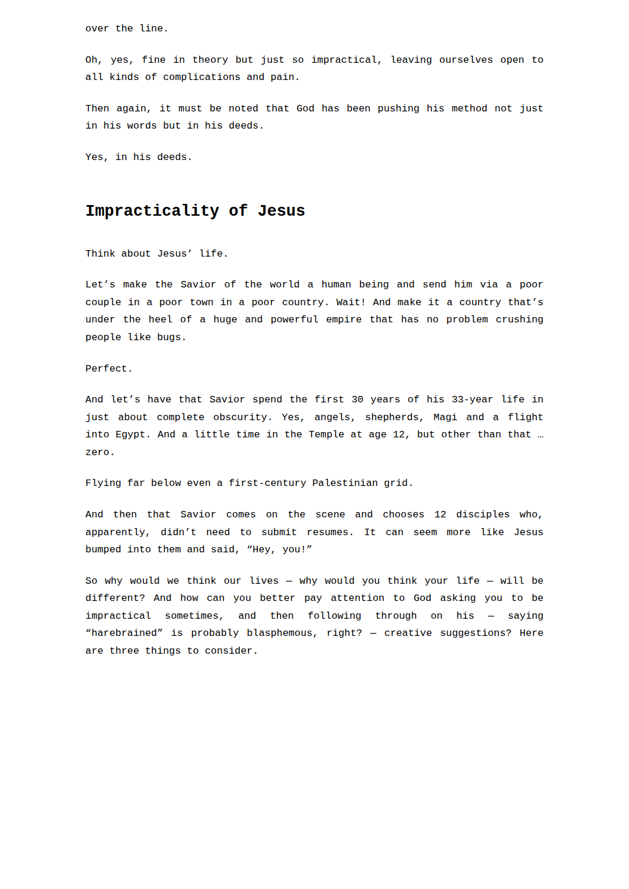over the line.
Oh, yes, fine in theory but just so impractical, leaving ourselves open to all kinds of complications and pain.
Then again, it must be noted that God has been pushing his method not just in his words but in his deeds.
Yes, in his deeds.
Impracticality of Jesus
Think about Jesus’ life.
Let’s make the Savior of the world a human being and send him via a poor couple in a poor town in a poor country. Wait! And make it a country that’s under the heel of a huge and powerful empire that has no problem crushing people like bugs.
Perfect.
And let’s have that Savior spend the first 30 years of his 33-year life in just about complete obscurity. Yes, angels, shepherds, Magi and a flight into Egypt. And a little time in the Temple at age 12, but other than that … zero.
Flying far below even a first-century Palestinian grid.
And then that Savior comes on the scene and chooses 12 disciples who, apparently, didn’t need to submit resumes. It can seem more like Jesus bumped into them and said, “Hey, you!”
So why would we think our lives — why would you think your life — will be different? And how can you better pay attention to God asking you to be impractical sometimes, and then following through on his — saying “harebrained” is probably blasphemous, right? — creative suggestions? Here are three things to consider.